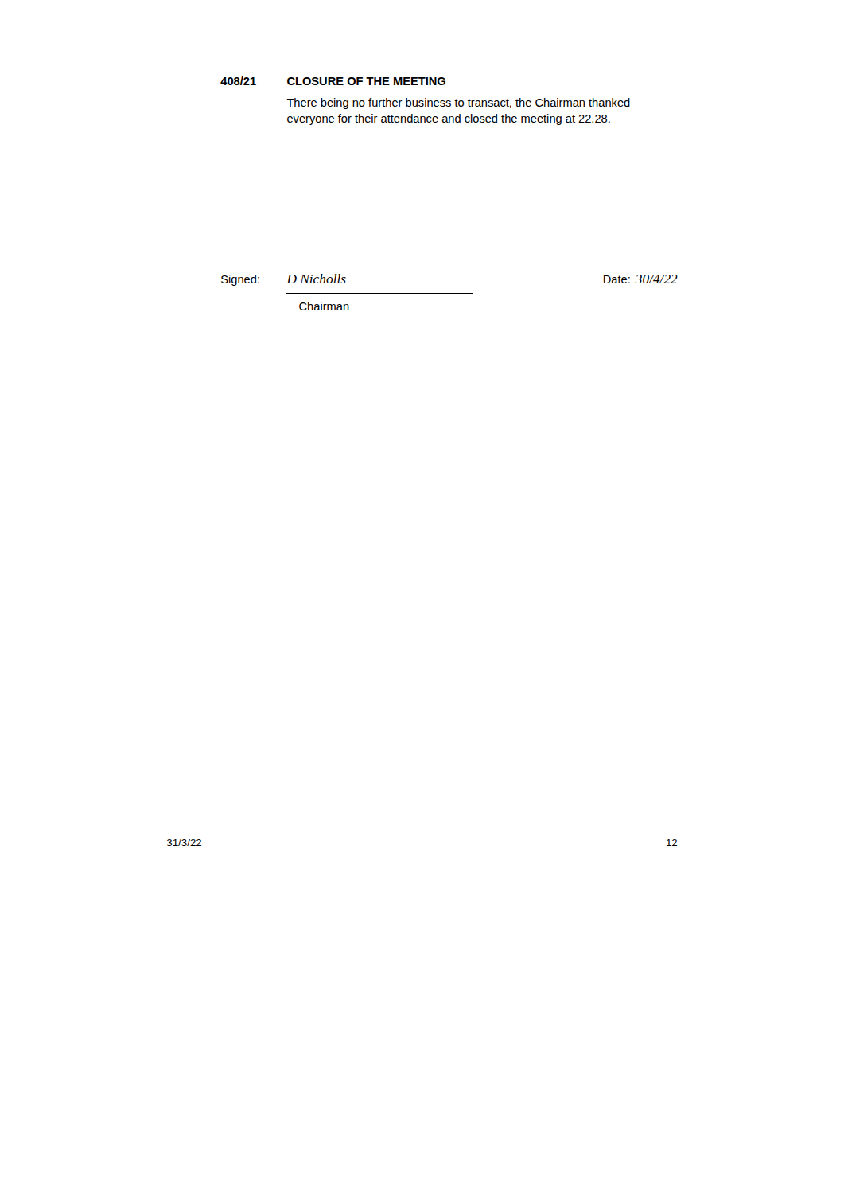408/21
CLOSURE OF THE MEETING
There being no further business to transact, the Chairman thanked everyone for their attendance and closed the meeting at 22.28.
Signed:
D Nicholls
Date:30/4/22
Chairman
31/3/22
12